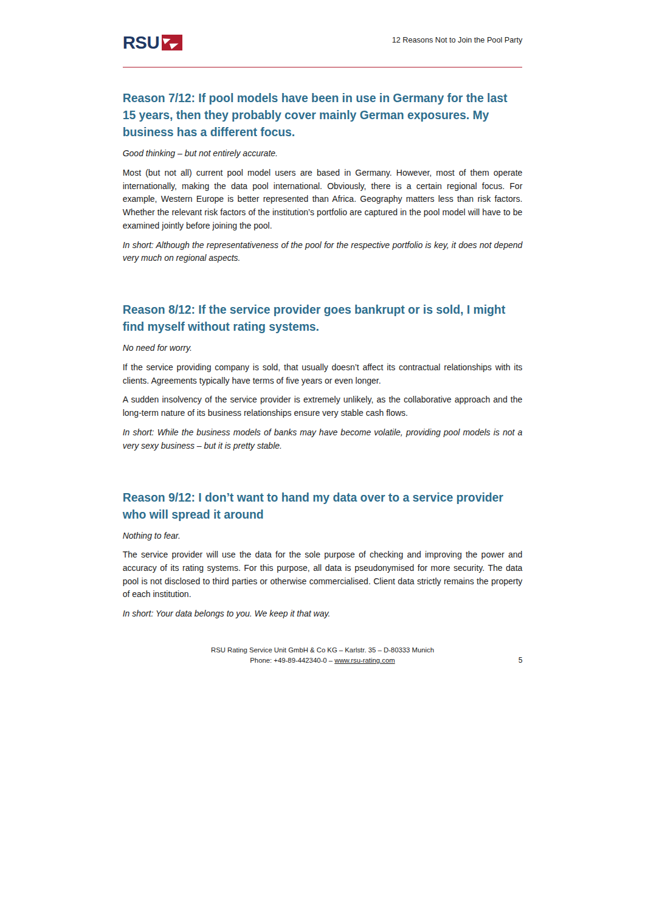RSU
12 Reasons Not to Join the Pool Party
Reason 7/12: If pool models have been in use in Germany for the last 15 years, then they probably cover mainly German exposures. My business has a different focus.
Good thinking – but not entirely accurate.
Most (but not all) current pool model users are based in Germany. However, most of them operate internationally, making the data pool international. Obviously, there is a certain regional focus. For example, Western Europe is better represented than Africa. Geography matters less than risk factors. Whether the relevant risk factors of the institution’s portfolio are captured in the pool model will have to be examined jointly before joining the pool.
In short: Although the representativeness of the pool for the respective portfolio is key, it does not depend very much on regional aspects.
Reason 8/12: If the service provider goes bankrupt or is sold, I might find myself without rating systems.
No need for worry.
If the service providing company is sold, that usually doesn’t affect its contractual relationships with its clients. Agreements typically have terms of five years or even longer.
A sudden insolvency of the service provider is extremely unlikely, as the collaborative approach and the long-term nature of its business relationships ensure very stable cash flows.
In short: While the business models of banks may have become volatile, providing pool models is not a very sexy business – but it is pretty stable.
Reason 9/12: I don’t want to hand my data over to a service provider who will spread it around
Nothing to fear.
The service provider will use the data for the sole purpose of checking and improving the power and accuracy of its rating systems. For this purpose, all data is pseudonymised for more security. The data pool is not disclosed to third parties or otherwise commercialised. Client data strictly remains the property of each institution.
In short: Your data belongs to you. We keep it that way.
RSU Rating Service Unit GmbH & Co KG – Karlstr. 35 – D-80333 Munich
Phone: +49-89-442340-0 – www.rsu-rating.com 5